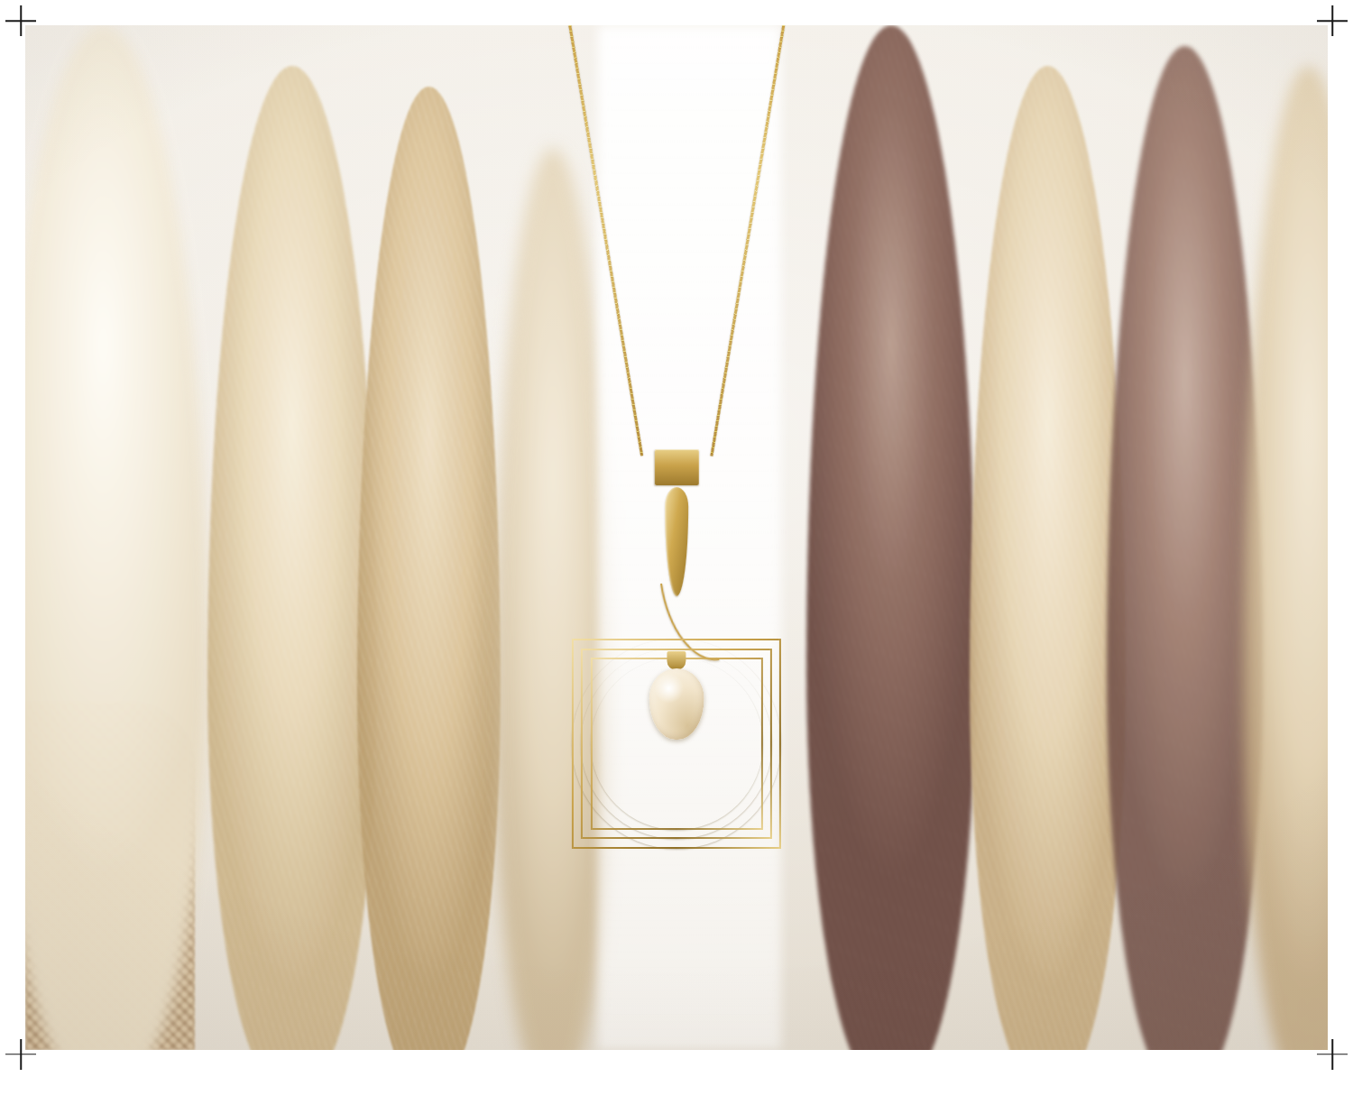A gold chain necklace with a circular open-hoop pendant and a hanging teardrop pearl, photographed against dried pampas grass plumes.